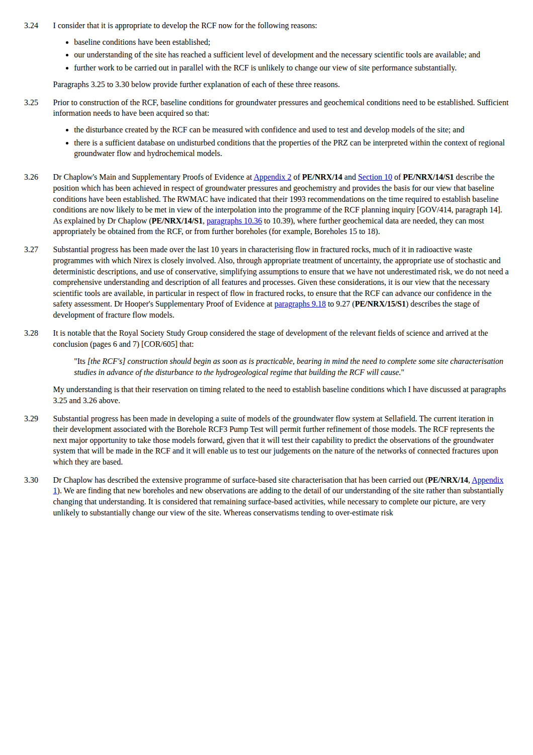3.24
I consider that it is appropriate to develop the RCF now for the following reasons:
baseline conditions have been established;
our understanding of the site has reached a sufficient level of development and the necessary scientific tools are available; and
further work to be carried out in parallel with the RCF is unlikely to change our view of site performance substantially.
Paragraphs 3.25 to 3.30 below provide further explanation of each of these three reasons.
3.25
Prior to construction of the RCF, baseline conditions for groundwater pressures and geochemical conditions need to be established. Sufficient information needs to have been acquired so that:
the disturbance created by the RCF can be measured with confidence and used to test and develop models of the site; and
there is a sufficient database on undisturbed conditions that the properties of the PRZ can be interpreted within the context of regional groundwater flow and hydrochemical models.
3.26
Dr Chaplow's Main and Supplementary Proofs of Evidence at Appendix 2 of PE/NRX/14 and Section 10 of PE/NRX/14/S1 describe the position which has been achieved in respect of groundwater pressures and geochemistry and provides the basis for our view that baseline conditions have been established. The RWMAC have indicated that their 1993 recommendations on the time required to establish baseline conditions are now likely to be met in view of the interpolation into the programme of the RCF planning inquiry [GOV/414, paragraph 14]. As explained by Dr Chaplow (PE/NRX/14/S1, paragraphs 10.36 to 10.39), where further geochemical data are needed, they can most appropriately be obtained from the RCF, or from further boreholes (for example, Boreholes 15 to 18).
3.27
Substantial progress has been made over the last 10 years in characterising flow in fractured rocks, much of it in radioactive waste programmes with which Nirex is closely involved. Also, through appropriate treatment of uncertainty, the appropriate use of stochastic and deterministic descriptions, and use of conservative, simplifying assumptions to ensure that we have not underestimated risk, we do not need a comprehensive understanding and description of all features and processes. Given these considerations, it is our view that the necessary scientific tools are available, in particular in respect of flow in fractured rocks, to ensure that the RCF can advance our confidence in the safety assessment. Dr Hooper's Supplementary Proof of Evidence at paragraphs 9.18 to 9.27 (PE/NRX/15/S1) describes the stage of development of fracture flow models.
3.28
It is notable that the Royal Society Study Group considered the stage of development of the relevant fields of science and arrived at the conclusion (pages 6 and 7) [COR/605] that:
"Its [the RCF's] construction should begin as soon as is practicable, bearing in mind the need to complete some site characterisation studies in advance of the disturbance to the hydrogeological regime that building the RCF will cause."
My understanding is that their reservation on timing related to the need to establish baseline conditions which I have discussed at paragraphs 3.25 and 3.26 above.
3.29
Substantial progress has been made in developing a suite of models of the groundwater flow system at Sellafield. The current iteration in their development associated with the Borehole RCF3 Pump Test will permit further refinement of those models. The RCF represents the next major opportunity to take those models forward, given that it will test their capability to predict the observations of the groundwater system that will be made in the RCF and it will enable us to test our judgements on the nature of the networks of connected fractures upon which they are based.
3.30
Dr Chaplow has described the extensive programme of surface-based site characterisation that has been carried out (PE/NRX/14, Appendix 1). We are finding that new boreholes and new observations are adding to the detail of our understanding of the site rather than substantially changing that understanding. It is considered that remaining surface-based activities, while necessary to complete our picture, are very unlikely to substantially change our view of the site. Whereas conservatisms tending to over-estimate risk